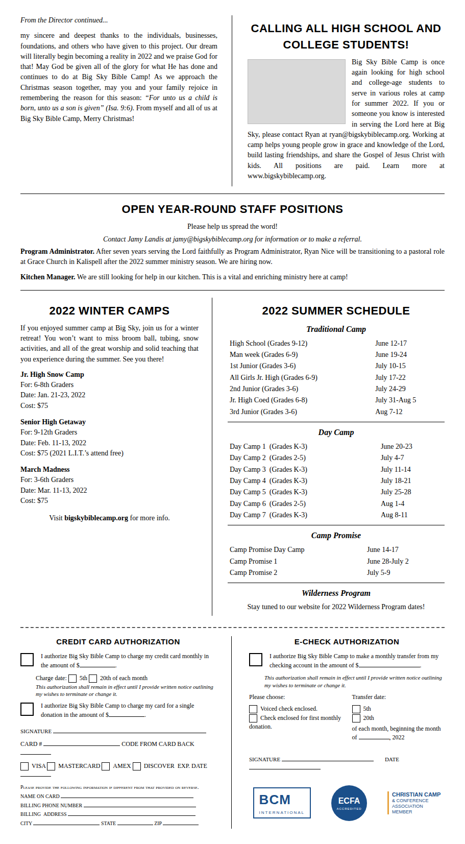From the Director continued...
my sincere and deepest thanks to the individuals, businesses, foundations, and others who have given to this project. Our dream will literally begin becoming a reality in 2022 and we praise God for that! May God be given all of the glory for what He has done and continues to do at Big Sky Bible Camp! As we approach the Christmas season together, may you and your family rejoice in remembering the reason for this season: “For unto us a child is born, unto us a son is given” (Isa. 9:6). From myself and all of us at Big Sky Bible Camp, Merry Christmas!
Calling all High School and college students!
Big Sky Bible Camp is once again looking for high school and college-age students to serve in various roles at camp for summer 2022. If you or someone you know is interested in serving the Lord here at Big Sky, please contact Ryan at ryan@bigskybiblecamp.org. Working at camp helps young people grow in grace and knowledge of the Lord, build lasting friendships, and share the Gospel of Jesus Christ with kids. All positions are paid. Learn more at www.bigskybiblecamp.org.
Open Year-Round Staff Positions
Please help us spread the word!
Contact Jamy Landis at jamy@bigskybiblecamp.org for information or to make a referral.
Program Administrator. After seven years serving the Lord faithfully as Program Administrator, Ryan Nice will be transitioning to a pastoral role at Grace Church in Kalispell after the 2022 summer ministry season. We are hiring now.
Kitchen Manager. We are still looking for help in our kitchen. This is a vital and enriching ministry here at camp!
2022 Winter Camps
If you enjoyed summer camp at Big Sky, join us for a winter retreat! You won’t want to miss broom ball, tubing, snow activities, and all of the great worship and solid teaching that you experience during the summer. See you there!
Jr. High Snow Camp For: 6-8th Graders
Date: Jan. 21-23, 2022
Cost: $75
Senior High Getaway For: 9-12th Graders
Date: Feb. 11-13, 2022
Cost: $75 (2021 L.I.T.’s attend free)
March Madness For: 3-6th Graders
Date: Mar. 11-13, 2022
Cost: $75
Visit bigskybiblecamp.org for more info.
2022 Summer Schedule
Traditional Camp
| High School (Grades 9-12) | June 12-17 |
| Man week (Grades 6-9) | June 19-24 |
| 1st Junior (Grades 3-6) | July 10-15 |
| All Girls Jr. High (Grades 6-9) | July 17-22 |
| 2nd Junior (Grades 3-6) | July 24-29 |
| Jr. High Coed (Grades 6-8) | July 31-Aug 5 |
| 3rd Junior (Grades 3-6) | Aug 7-12 |
Day Camp
| Day Camp 1 (Grades K-3) | June 20-23 |
| Day Camp 2 (Grades 2-5) | July 4-7 |
| Day Camp 3 (Grades K-3) | July 11-14 |
| Day Camp 4 (Grades K-3) | July 18-21 |
| Day Camp 5 (Grades K-3) | July 25-28 |
| Day Camp 6 (Grades 2-5) | Aug 1-4 |
| Day Camp 7 (Grades K-3) | Aug 8-11 |
Camp Promise
| Camp Promise Day Camp | June 14-17 |
| Camp Promise 1 | June 28-July 2 |
| Camp Promise 2 | July 5-9 |
Wilderness Program
Stay tuned to our website for 2022 Wilderness Program dates!
CREDIT CARD AUTHORIZATION
I authorize Big Sky Bible Camp to charge my credit card monthly in the amount of $ .
Charge date: 5th 20th of each month
This authorization shall remain in effect until I provide written notice outlining my wishes to terminate or change it.
I authorize Big Sky Bible Camp to charge my card for a single donation in the amount of $ .
SIGNATURE
CARD # CODE FROM CARD BACK
VISA MASTERCARD AMEX DISCOVER EXP. DATE
Please provide the following information if different from that provided on reverse.
NAME ON CARD
BILLING PHONE NUMBER
BILLING ADDRESS
CITY STATE ZIP
E-CHECK AUTHORIZATION
I authorize Big Sky Bible Camp to make a monthly transfer from my checking account in the amount of $ .
This authorization shall remain in effect until I provide written notice outlining my wishes to terminate or change it.
Please choose:
Voiced check enclosed.
Check enclosed for first monthly donation.
Transfer date:
5th
20th
of each month, beginning the month of , 2022
SIGNATURE DATE
BCMINTERNATIONAL
ECFAACCREDITED
CHRISTIAN CAMP& CONFERENCE
ASSOCIATION
MEMBER